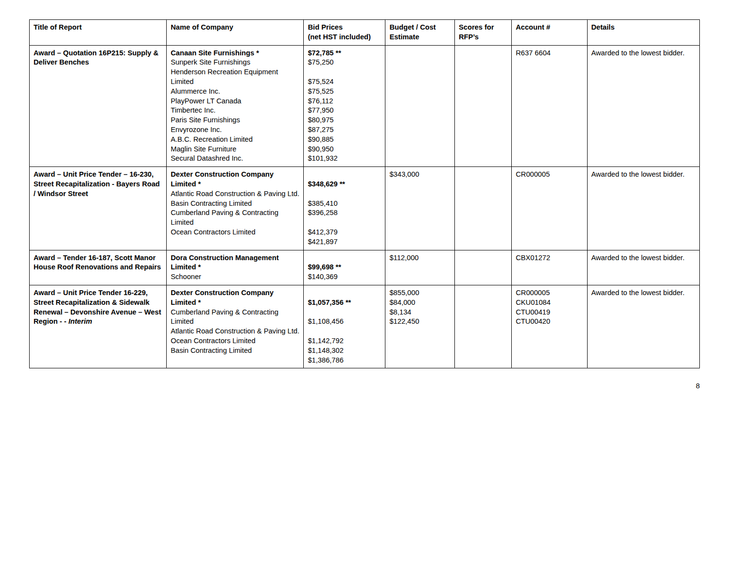| Title of Report | Name of Company | Bid Prices (net HST included) | Budget / Cost Estimate | Scores for RFP’s | Account # | Details |
| --- | --- | --- | --- | --- | --- | --- |
| Award – Quotation 16P215: Supply & Deliver Benches | Canaan Site Furnishings * Sunperk Site Furnishings Henderson Recreation Equipment Limited Alummerce Inc. PlayPower LT Canada Timbertec Inc. Paris Site Furnishings Envyrozone Inc. A.B.C. Recreation Limited Maglin Site Furniture Secural Datashred Inc. | $72,785 ** $75,250 $75,524 $75,525 $76,112 $77,950 $80,975 $87,275 $90,885 $90,950 $101,932 | | | R637 6604 | Awarded to the lowest bidder. |
| Award – Unit Price Tender – 16-230, Street Recapitalization - Bayers Road / Windsor Street | Dexter Construction Company Limited * Atlantic Road Construction & Paving Ltd. Basin Contracting Limited Cumberland Paving & Contracting Limited Ocean Contractors Limited | $348,629 ** $385,410 $396,258 $412,379 $421,897 | $343,000 | | CR000005 | Awarded to the lowest bidder. |
| Award – Tender 16-187, Scott Manor House Roof Renovations and Repairs | Dora Construction Management Limited * Schooner | $99,698 ** $140,369 | $112,000 | | CBX01272 | Awarded to the lowest bidder. |
| Award – Unit Price Tender 16-229, Street Recapitalization & Sidewalk Renewal – Devonshire Avenue – West Region - - Interim | Dexter Construction Company Limited * Cumberland Paving & Contracting Limited Atlantic Road Construction & Paving Ltd. Ocean Contractors Limited Basin Contracting Limited | $1,057,356 ** $1,108,456 $1,142,792 $1,148,302 $1,386,786 | $855,000 $84,000 $8,134 $122,450 | | CR000005 CKU01084 CTU00419 CTU00420 | Awarded to the lowest bidder. |
8